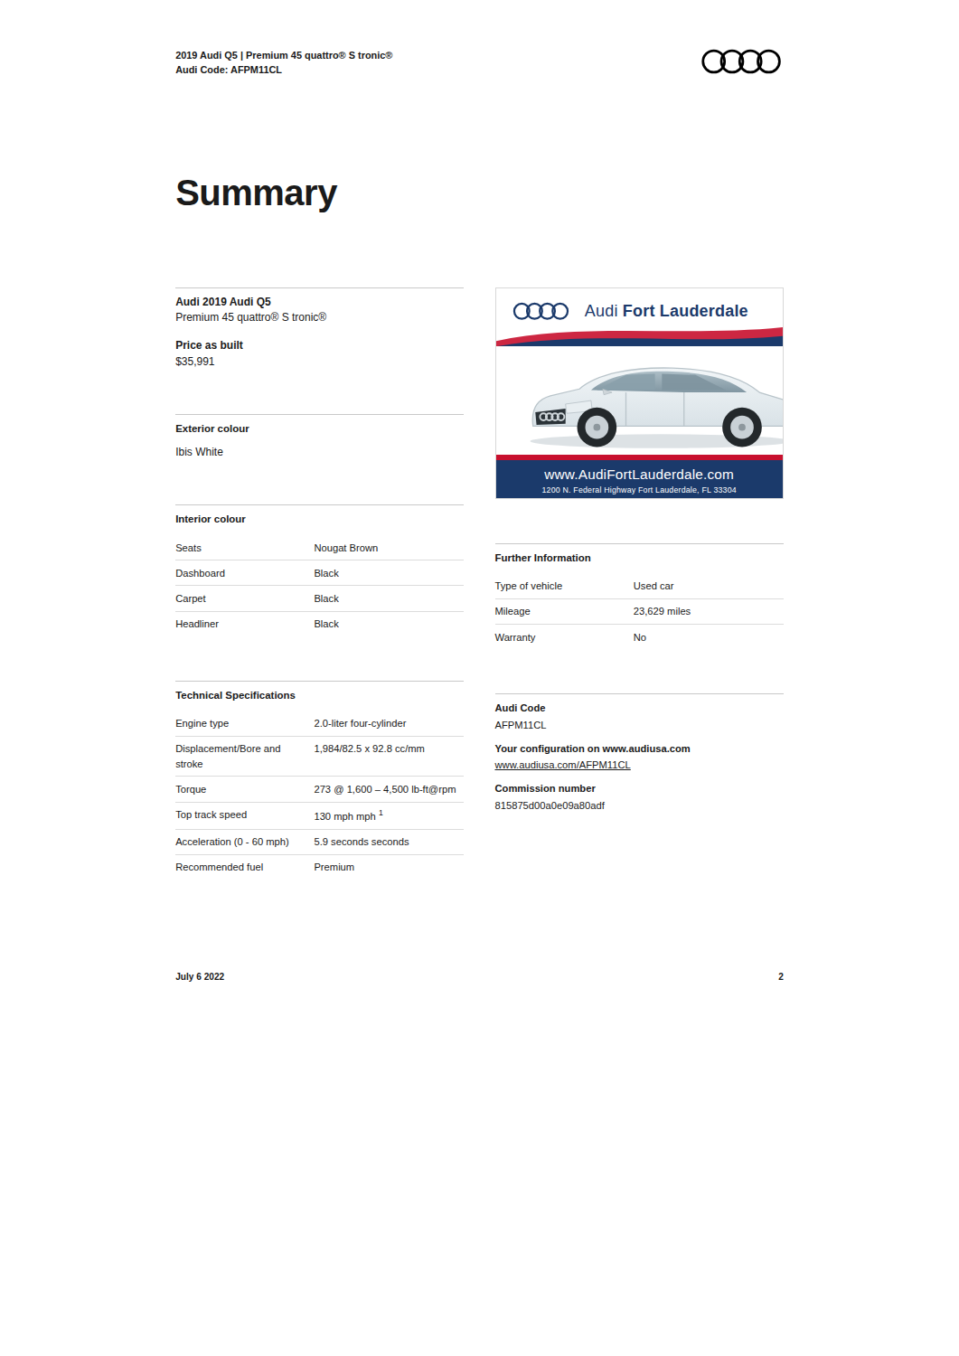2019 Audi Q5 | Premium 45 quattro® S tronic®
Audi Code: AFPM11CL
Summary
Audi 2019 Audi Q5
Premium 45 quattro® S tronic®
Price as built
$35,991
Exterior colour
Ibis White
Interior colour
| Seats | Nougat Brown |
| Dashboard | Black |
| Carpet | Black |
| Headliner | Black |
Technical Specifications
| Engine type | 2.0-liter four-cylinder |
| Displacement/Bore and stroke | 1,984/82.5 x 92.8 cc/mm |
| Torque | 273 @ 1,600 – 4,500 lb-ft@rpm |
| Top track speed | 130 mph mph 1 |
| Acceleration (0 - 60 mph) | 5.9 seconds seconds |
| Recommended fuel | Premium |
Audi Fort Lauderdale
www.AudiFortLauderdale.com
1200 N. Federal Highway Fort Lauderdale, FL 33304
Further Information
| Type of vehicle | Used car |
| Mileage | 23,629 miles |
| Warranty | No |
Audi Code
AFPM11CL
Your configuration on www.audiusa.com
www.audiusa.com/AFPM11CL
Commission number
815875d00a0e09a80adf
July 6 2022
2